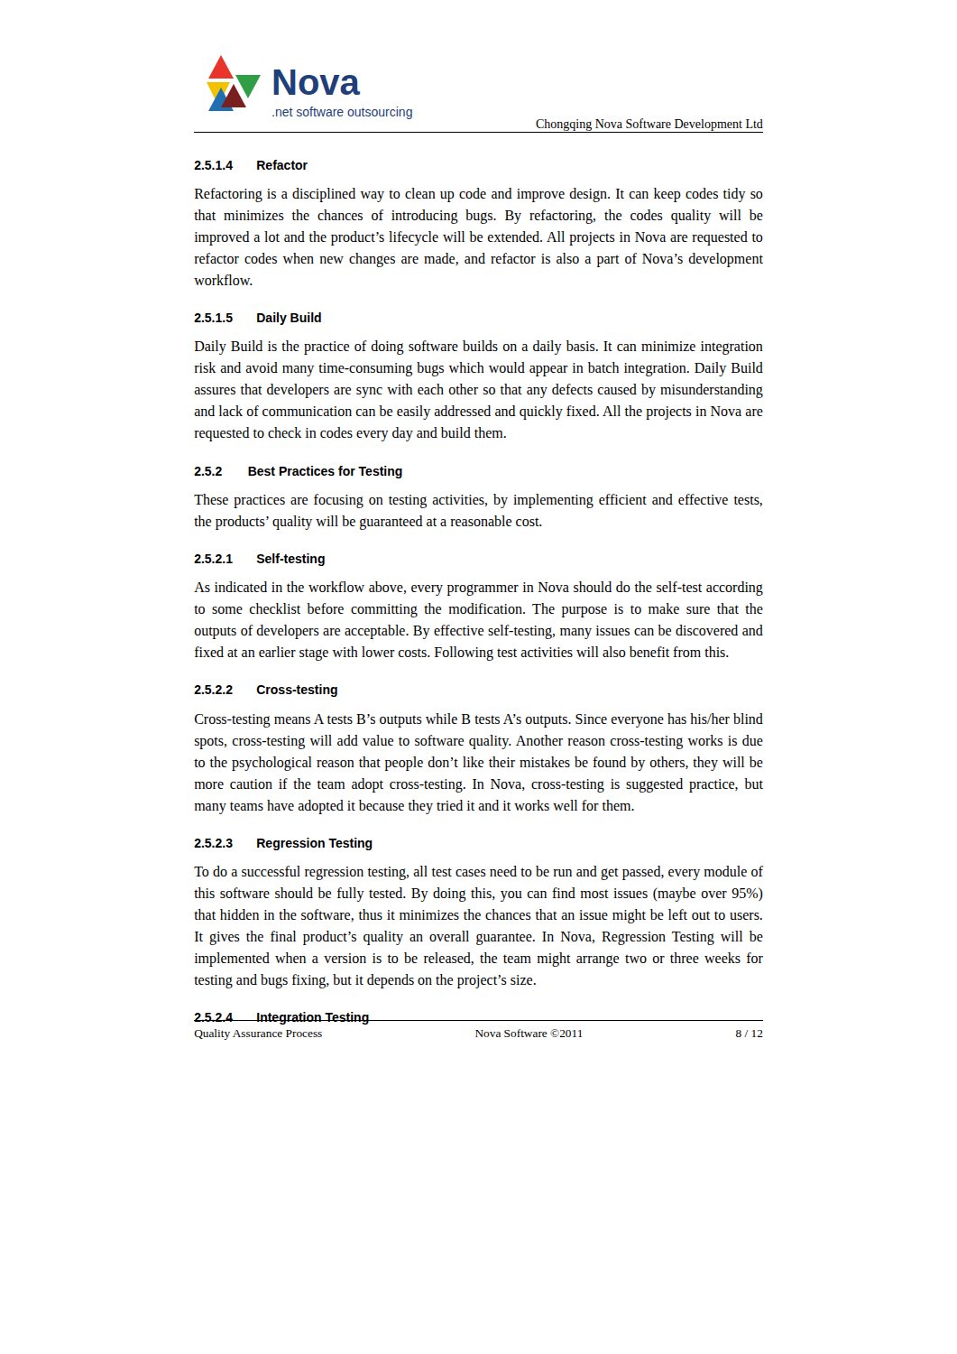Nova .net software outsourcing
Chongqing Nova Software Development Ltd
2.5.1.4 Refactor
Refactoring is a disciplined way to clean up code and improve design. It can keep codes tidy so that minimizes the chances of introducing bugs. By refactoring, the codes quality will be improved a lot and the product’s lifecycle will be extended. All projects in Nova are requested to refactor codes when new changes are made, and refactor is also a part of Nova’s development workflow.
2.5.1.5 Daily Build
Daily Build is the practice of doing software builds on a daily basis. It can minimize integration risk and avoid many time-consuming bugs which would appear in batch integration. Daily Build assures that developers are sync with each other so that any defects caused by misunderstanding and lack of communication can be easily addressed and quickly fixed. All the projects in Nova are requested to check in codes every day and build them.
2.5.2 Best Practices for Testing
These practices are focusing on testing activities, by implementing efficient and effective tests, the products’ quality will be guaranteed at a reasonable cost.
2.5.2.1 Self-testing
As indicated in the workflow above, every programmer in Nova should do the self-test according to some checklist before committing the modification. The purpose is to make sure that the outputs of developers are acceptable. By effective self-testing, many issues can be discovered and fixed at an earlier stage with lower costs. Following test activities will also benefit from this.
2.5.2.2 Cross-testing
Cross-testing means A tests B’s outputs while B tests A’s outputs. Since everyone has his/her blind spots, cross-testing will add value to software quality. Another reason cross-testing works is due to the psychological reason that people don’t like their mistakes be found by others, they will be more caution if the team adopt cross-testing. In Nova, cross-testing is suggested practice, but many teams have adopted it because they tried it and it works well for them.
2.5.2.3 Regression Testing
To do a successful regression testing, all test cases need to be run and get passed, every module of this software should be fully tested. By doing this, you can find most issues (maybe over 95%) that hidden in the software, thus it minimizes the chances that an issue might be left out to users. It gives the final product’s quality an overall guarantee. In Nova, Regression Testing will be implemented when a version is to be released, the team might arrange two or three weeks for testing and bugs fixing, but it depends on the project’s size.
2.5.2.4 Integration Testing
Quality Assurance Process
Nova Software ©2011
8 / 12